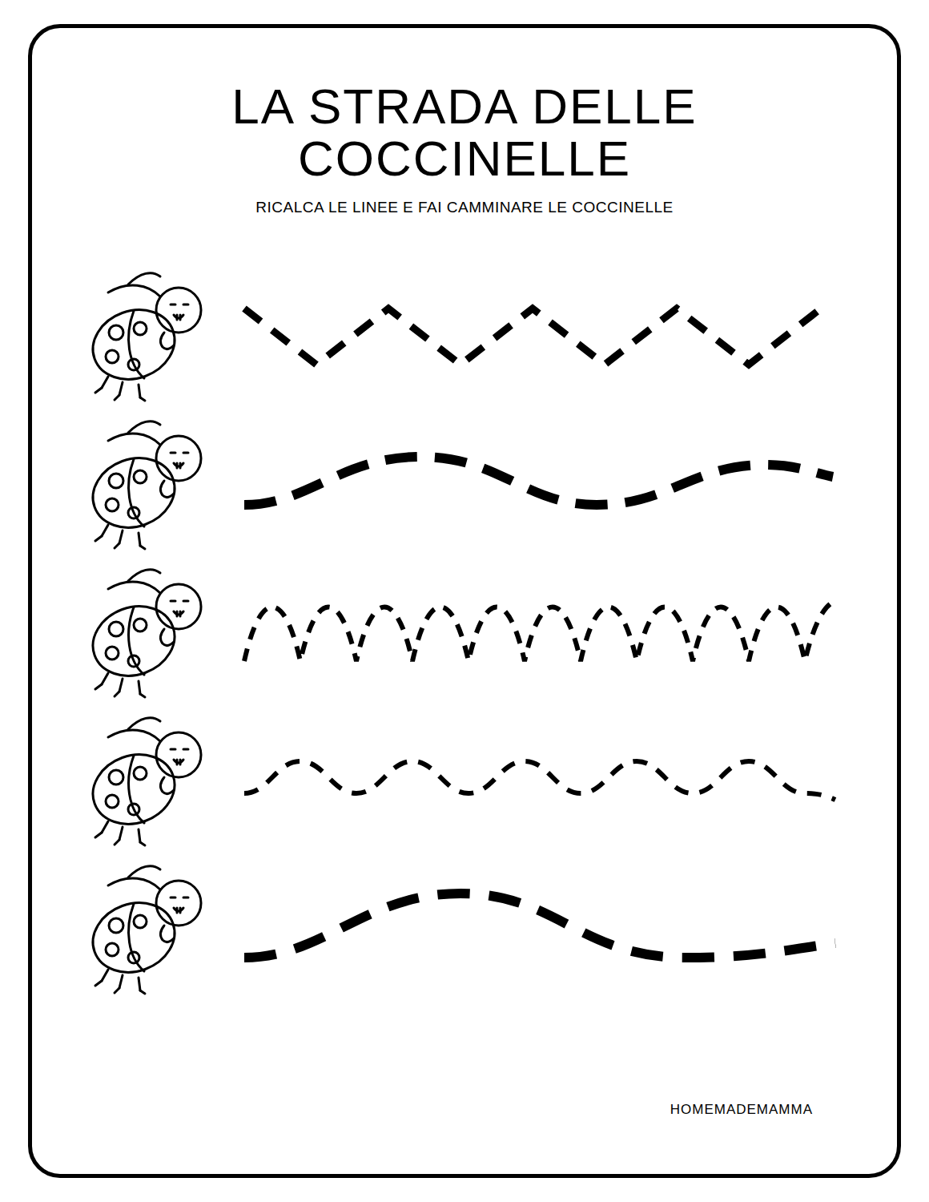La strada delle coccinelle
Ricalca le linee e fai camminare le coccinelle
Homemademamma